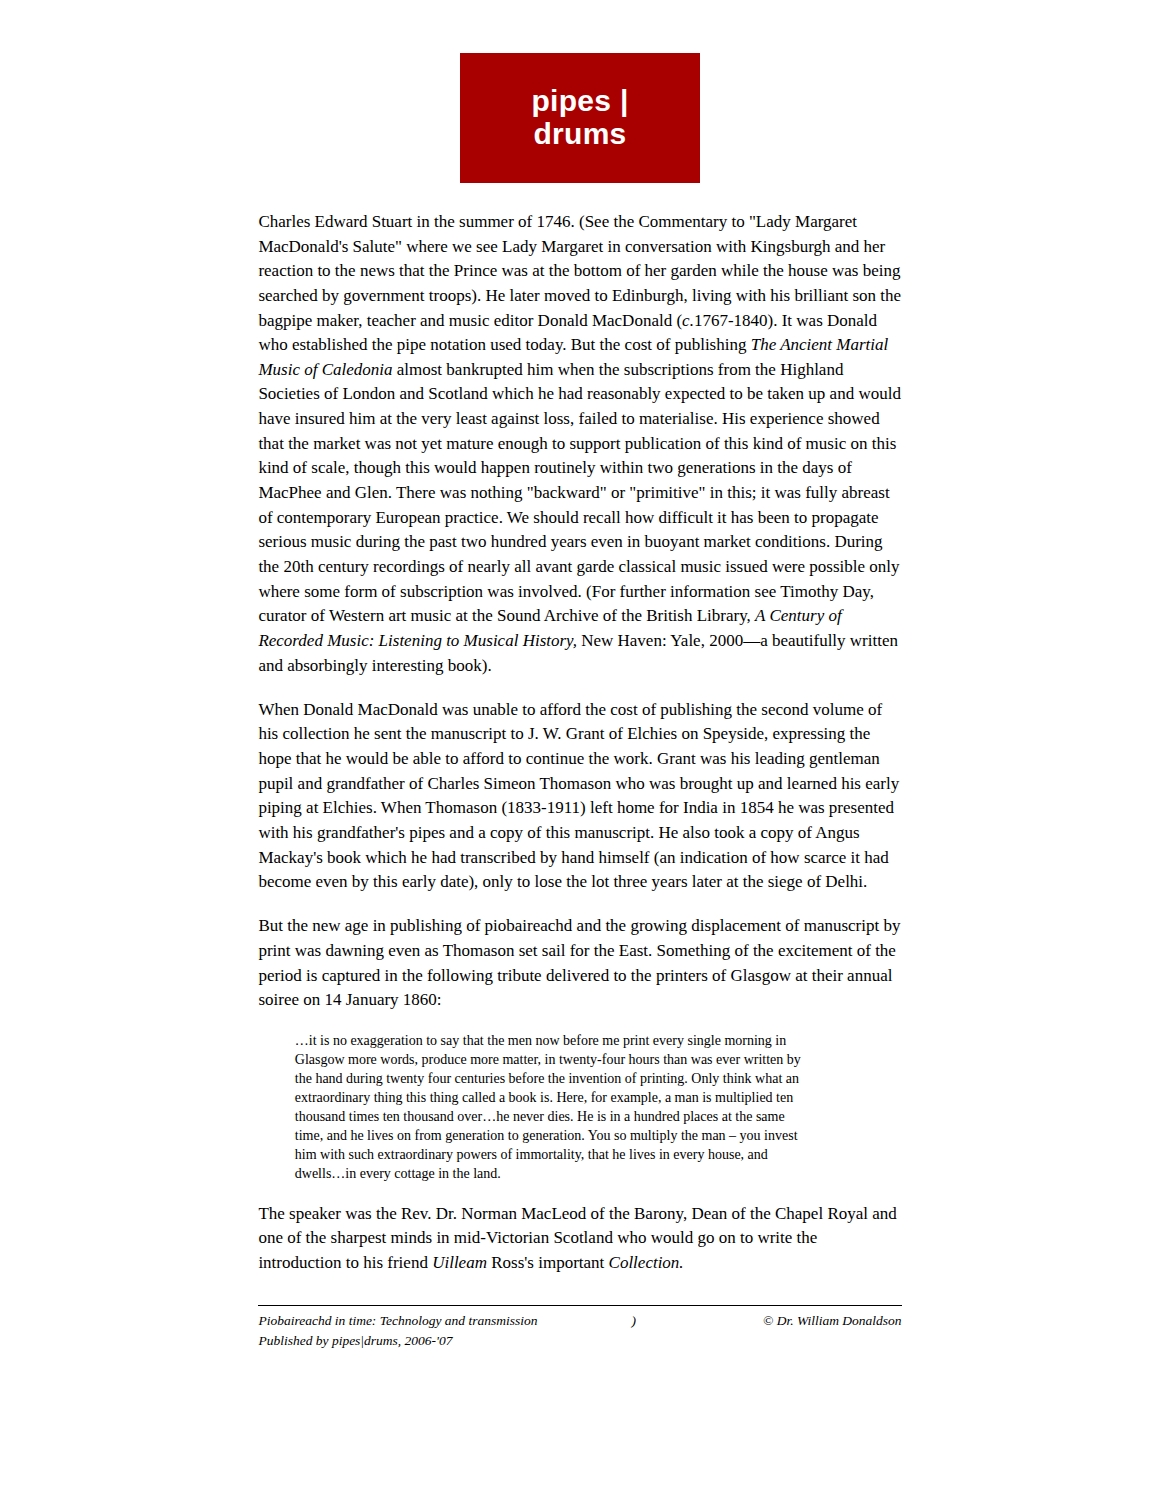pipes | drums
Charles Edward Stuart in the summer of 1746. (See the Commentary to "Lady Margaret MacDonald's Salute" where we see Lady Margaret in conversation with Kingsburgh and her reaction to the news that the Prince was at the bottom of her garden while the house was being searched by government troops). He later moved to Edinburgh, living with his brilliant son the bagpipe maker, teacher and music editor Donald MacDonald (c. 1767-1840). It was Donald who established the pipe notation used today. But the cost of publishing The Ancient Martial Music of Caledonia almost bankrupted him when the subscriptions from the Highland Societies of London and Scotland which he had reasonably expected to be taken up and would have insured him at the very least against loss, failed to materialise. His experience showed that the market was not yet mature enough to support publication of this kind of music on this kind of scale, though this would happen routinely within two generations in the days of MacPhee and Glen. There was nothing "backward" or "primitive" in this; it was fully abreast of contemporary European practice. We should recall how difficult it has been to propagate serious music during the past two hundred years even in buoyant market conditions. During the 20th century recordings of nearly all avant garde classical music issued were possible only where some form of subscription was involved. (For further information see Timothy Day, curator of Western art music at the Sound Archive of the British Library, A Century of Recorded Music: Listening to Musical History, New Haven: Yale, 2000—a beautifully written and absorbingly interesting book).
When Donald MacDonald was unable to afford the cost of publishing the second volume of his collection he sent the manuscript to J. W. Grant of Elchies on Speyside, expressing the hope that he would be able to afford to continue the work. Grant was his leading gentleman pupil and grandfather of Charles Simeon Thomason who was brought up and learned his early piping at Elchies. When Thomason (1833-1911) left home for India in 1854 he was presented with his grandfather's pipes and a copy of this manuscript. He also took a copy of Angus Mackay's book which he had transcribed by hand himself (an indication of how scarce it had become even by this early date), only to lose the lot three years later at the siege of Delhi.
But the new age in publishing of piobaireachd and the growing displacement of manuscript by print was dawning even as Thomason set sail for the East. Something of the excitement of the period is captured in the following tribute delivered to the printers of Glasgow at their annual soiree on 14 January 1860:
…it is no exaggeration to say that the men now before me print every single morning in Glasgow more words, produce more matter, in twenty-four hours than was ever written by the hand during twenty four centuries before the invention of printing. Only think what an extraordinary thing this thing called a book is. Here, for example, a man is multiplied ten thousand times ten thousand over…he never dies. He is in a hundred places at the same time, and he lives on from generation to generation. You so multiply the man – you invest him with such extraordinary powers of immortality, that he lives in every house, and dwells…in every cottage in the land.
The speaker was the Rev. Dr. Norman MacLeod of the Barony, Dean of the Chapel Royal and one of the sharpest minds in mid-Victorian Scotland who would go on to write the introduction to his friend Uilleam Ross's important Collection.
Piobaireachd in time: Technology and transmission
Published by pipes|drums, 2006-'07
)
© Dr. William Donaldson